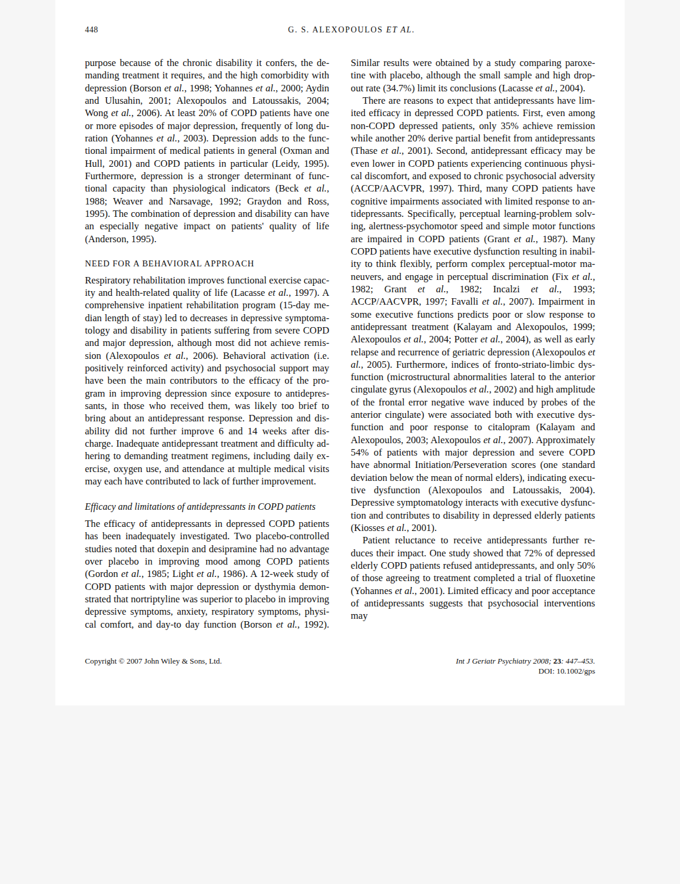448 G. S. Alexopoulos et al.
purpose because of the chronic disability it confers, the demanding treatment it requires, and the high comorbidity with depression (Borson et al., 1998; Yohannes et al., 2000; Aydin and Ulusahin, 2001; Alexopoulos and Latoussakis, 2004; Wong et al., 2006). At least 20% of COPD patients have one or more episodes of major depression, frequently of long duration (Yohannes et al., 2003). Depression adds to the functional impairment of medical patients in general (Oxman and Hull, 2001) and COPD patients in particular (Leidy, 1995). Furthermore, depression is a stronger determinant of functional capacity than physiological indicators (Beck et al., 1988; Weaver and Narsavage, 1992; Graydon and Ross, 1995). The combination of depression and disability can have an especially negative impact on patients' quality of life (Anderson, 1995).
Need for a behavioral approach
Respiratory rehabilitation improves functional exercise capacity and health-related quality of life (Lacasse et al., 1997). A comprehensive inpatient rehabilitation program (15-day median length of stay) led to decreases in depressive symptomatology and disability in patients suffering from severe COPD and major depression, although most did not achieve remission (Alexopoulos et al., 2006). Behavioral activation (i.e. positively reinforced activity) and psychosocial support may have been the main contributors to the efficacy of the program in improving depression since exposure to antidepressants, in those who received them, was likely too brief to bring about an antidepressant response. Depression and disability did not further improve 6 and 14 weeks after discharge. Inadequate antidepressant treatment and difficulty adhering to demanding treatment regimens, including daily exercise, oxygen use, and attendance at multiple medical visits may each have contributed to lack of further improvement.
Efficacy and limitations of antidepressants in COPD patients
The efficacy of antidepressants in depressed COPD patients has been inadequately investigated. Two placebo-controlled studies noted that doxepin and desipramine had no advantage over placebo in improving mood among COPD patients (Gordon et al., 1985; Light et al., 1986). A 12-week study of COPD patients with major depression or dysthymia demonstrated that nortriptyline was superior to placebo in improving depressive symptoms, anxiety, respiratory symptoms, physical comfort, and day-to day function (Borson et al., 1992). Similar results were obtained by a study comparing paroxetine with placebo, although the small sample and high drop-out rate (34.7%) limit its conclusions (Lacasse et al., 2004).
There are reasons to expect that antidepressants have limited efficacy in depressed COPD patients. First, even among non-COPD depressed patients, only 35% achieve remission while another 20% derive partial benefit from antidepressants (Thase et al., 2001). Second, antidepressant efficacy may be even lower in COPD patients experiencing continuous physical discomfort, and exposed to chronic psychosocial adversity (ACCP/AACVPR, 1997). Third, many COPD patients have cognitive impairments associated with limited response to antidepressants. Specifically, perceptual learning-problem solving, alertness-psychomotor speed and simple motor functions are impaired in COPD patients (Grant et al., 1987). Many COPD patients have executive dysfunction resulting in inability to think flexibly, perform complex perceptual-motor maneuvers, and engage in perceptual discrimination (Fix et al., 1982; Grant et al., 1982; Incalzi et al., 1993; ACCP/AACVPR, 1997; Favalli et al., 2007). Impairment in some executive functions predicts poor or slow response to antidepressant treatment (Kalayam and Alexopoulos, 1999; Alexopoulos et al., 2004; Potter et al., 2004), as well as early relapse and recurrence of geriatric depression (Alexopoulos et al., 2005). Furthermore, indices of fronto-striato-limbic dysfunction (microstructural abnormalities lateral to the anterior cingulate gyrus (Alexopoulos et al., 2002) and high amplitude of the frontal error negative wave induced by probes of the anterior cingulate) were associated both with executive dysfunction and poor response to citalopram (Kalayam and Alexopoulos, 2003; Alexopoulos et al., 2007). Approximately 54% of patients with major depression and severe COPD have abnormal Initiation/Perseveration scores (one standard deviation below the mean of normal elders), indicating executive dysfunction (Alexopoulos and Latoussakis, 2004). Depressive symptomatology interacts with executive dysfunction and contributes to disability in depressed elderly patients (Kiosses et al., 2001).
Patient reluctance to receive antidepressants further reduces their impact. One study showed that 72% of depressed elderly COPD patients refused antidepressants, and only 50% of those agreeing to treatment completed a trial of fluoxetine (Yohannes et al., 2001). Limited efficacy and poor acceptance of antidepressants suggests that psychosocial interventions may
Copyright © 2007 John Wiley & Sons, Ltd. Int J Geriatr Psychiatry 2008; 23: 447–453.
DOI: 10.1002/gps